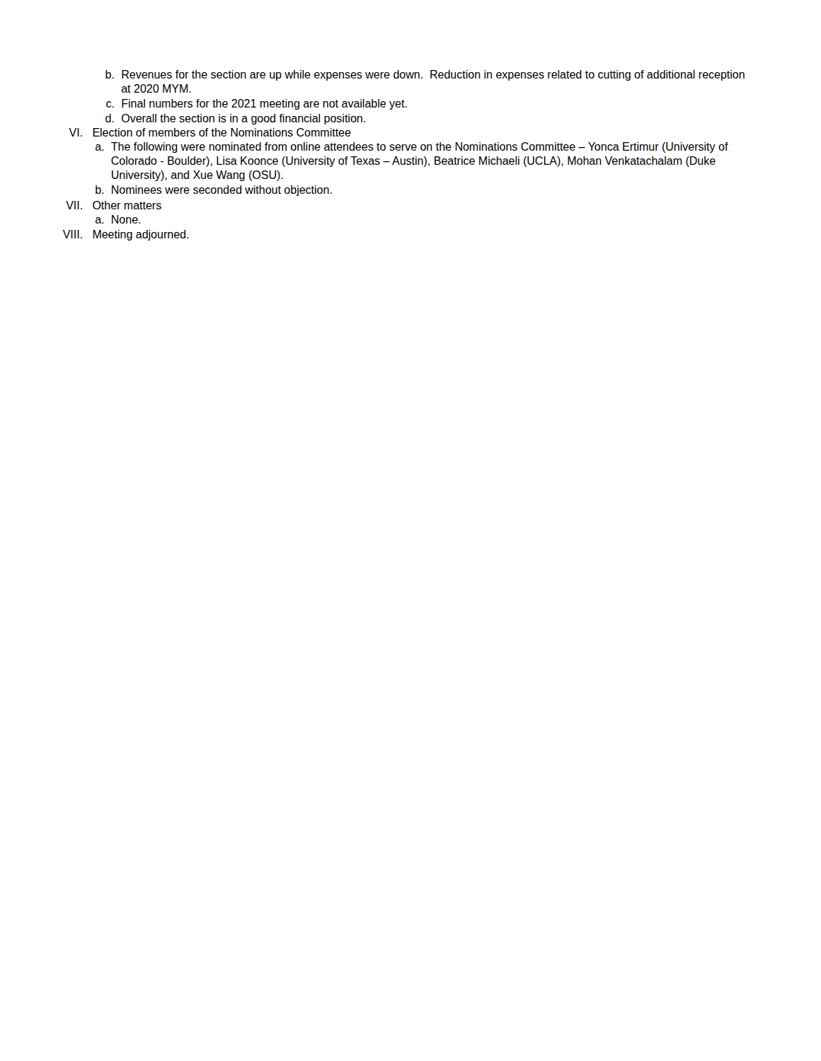Revenues for the section are up while expenses were down. Reduction in expenses related to cutting of additional reception at 2020 MYM.
Final numbers for the 2021 meeting are not available yet.
Overall the section is in a good financial position.
Election of members of the Nominations Committee
The following were nominated from online attendees to serve on the Nominations Committee – Yonca Ertimur (University of Colorado - Boulder), Lisa Koonce (University of Texas – Austin), Beatrice Michaeli (UCLA), Mohan Venkatachalam (Duke University), and Xue Wang (OSU).
Nominees were seconded without objection.
Other matters
None.
Meeting adjourned.